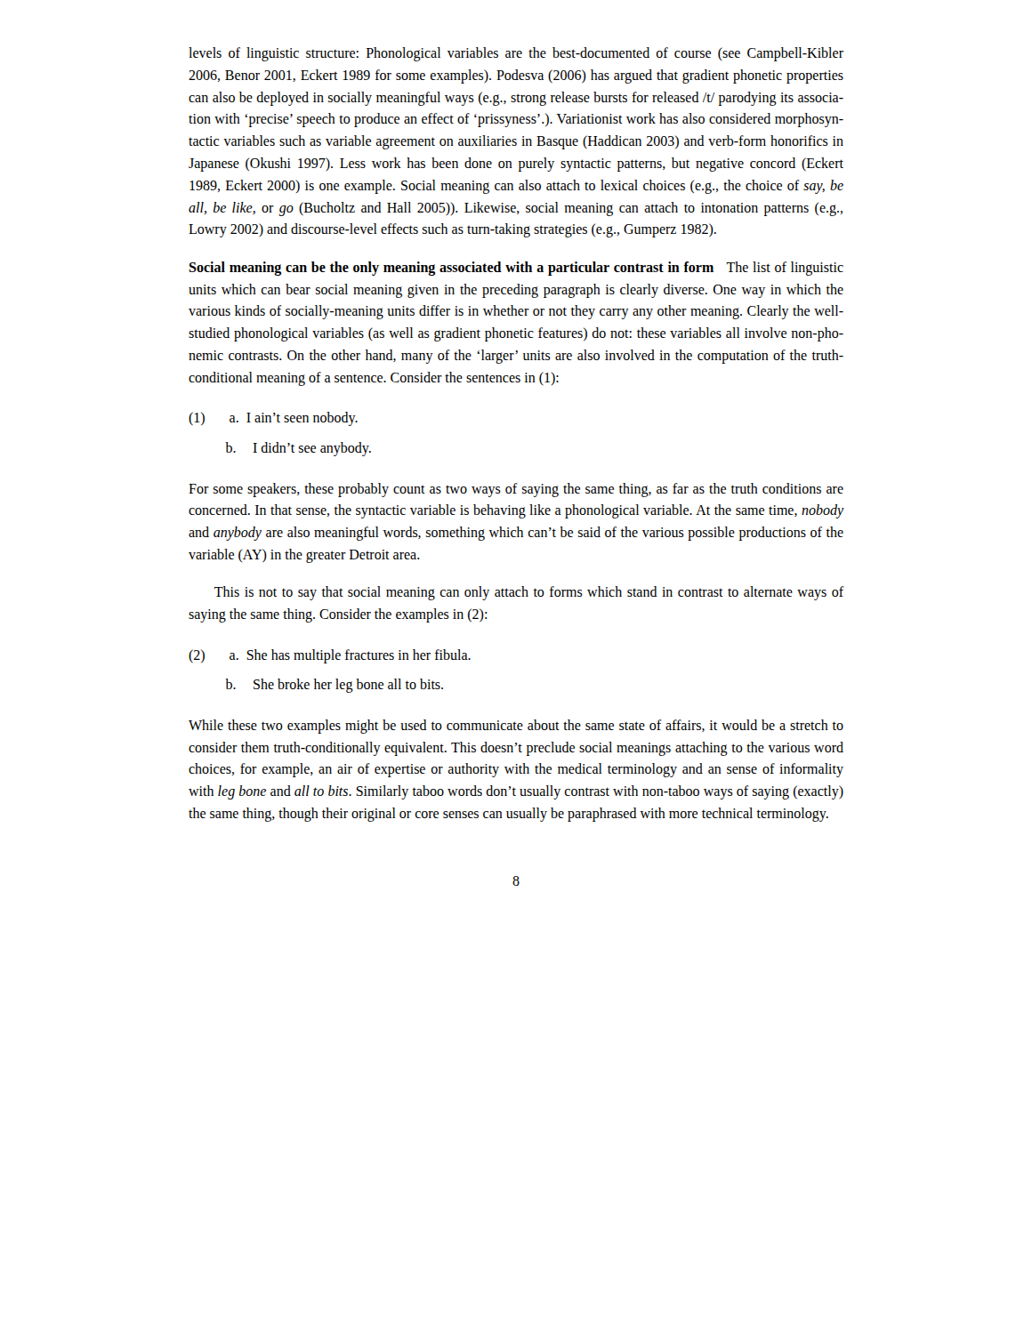levels of linguistic structure: Phonological variables are the best-documented of course (see Campbell-Kibler 2006, Benor 2001, Eckert 1989 for some examples). Podesva (2006) has argued that gradient phonetic properties can also be deployed in socially meaningful ways (e.g., strong release bursts for released /t/ parodying its association with ‘precise’ speech to produce an effect of ‘prissyness’.). Variationist work has also considered morphosyntactic variables such as variable agreement on auxiliaries in Basque (Haddican 2003) and verb-form honorifics in Japanese (Okushi 1997). Less work has been done on purely syntactic patterns, but negative concord (Eckert 1989, Eckert 2000) is one example. Social meaning can also attach to lexical choices (e.g., the choice of say, be all, be like, or go (Bucholtz and Hall 2005)). Likewise, social meaning can attach to intonation patterns (e.g., Lowry 2002) and discourse-level effects such as turn-taking strategies (e.g., Gumperz 1982).
Social meaning can be the only meaning associated with a particular contrast in form The list of linguistic units which can bear social meaning given in the preceding paragraph is clearly diverse. One way in which the various kinds of socially-meaning units differ is in whether or not they carry any other meaning. Clearly the well-studied phonological variables (as well as gradient phonetic features) do not: these variables all involve non-phonemic contrasts. On the other hand, many of the ‘larger’ units are also involved in the computation of the truth-conditional meaning of a sentence. Consider the sentences in (1):
(1) a. I ain’t seen nobody.
b. I didn’t see anybody.
For some speakers, these probably count as two ways of saying the same thing, as far as the truth conditions are concerned. In that sense, the syntactic variable is behaving like a phonological variable. At the same time, nobody and anybody are also meaningful words, something which can’t be said of the various possible productions of the variable (AY) in the greater Detroit area.
This is not to say that social meaning can only attach to forms which stand in contrast to alternate ways of saying the same thing. Consider the examples in (2):
(2) a. She has multiple fractures in her fibula.
b. She broke her leg bone all to bits.
While these two examples might be used to communicate about the same state of affairs, it would be a stretch to consider them truth-conditionally equivalent. This doesn’t preclude social meanings attaching to the various word choices, for example, an air of expertise or authority with the medical terminology and an sense of informality with leg bone and all to bits. Similarly taboo words don’t usually contrast with non-taboo ways of saying (exactly) the same thing, though their original or core senses can usually be paraphrased with more technical terminology.
8